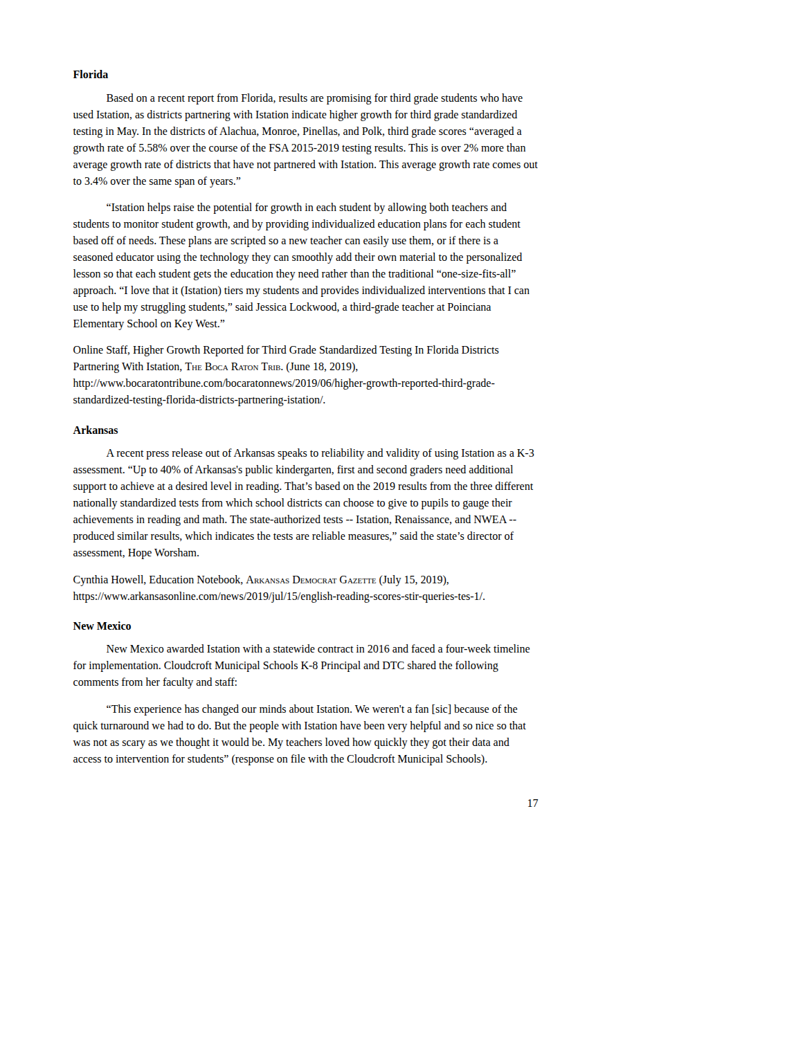Florida
Based on a recent report from Florida, results are promising for third grade students who have used Istation, as districts partnering with Istation indicate higher growth for third grade standardized testing in May. In the districts of Alachua, Monroe, Pinellas, and Polk, third grade scores “averaged a growth rate of 5.58% over the course of the FSA 2015-2019 testing results. This is over 2% more than average growth rate of districts that have not partnered with Istation. This average growth rate comes out to 3.4% over the same span of years.”
“Istation helps raise the potential for growth in each student by allowing both teachers and students to monitor student growth, and by providing individualized education plans for each student based off of needs. These plans are scripted so a new teacher can easily use them, or if there is a seasoned educator using the technology they can smoothly add their own material to the personalized lesson so that each student gets the education they need rather than the traditional “one-size-fits-all” approach. “I love that it (Istation) tiers my students and provides individualized interventions that I can use to help my struggling students,” said Jessica Lockwood, a third-grade teacher at Poinciana Elementary School on Key West.”
Online Staff, Higher Growth Reported for Third Grade Standardized Testing In Florida Districts Partnering With Istation, The Boca Raton Trib. (June 18, 2019), http://www.bocaratontribune.com/bocaratonnews/2019/06/higher-growth-reported-third-grade-standardized-testing-florida-districts-partnering-istation/.
Arkansas
A recent press release out of Arkansas speaks to reliability and validity of using Istation as a K-3 assessment. “Up to 40% of Arkansas's public kindergarten, first and second graders need additional support to achieve at a desired level in reading. That’s based on the 2019 results from the three different nationally standardized tests from which school districts can choose to give to pupils to gauge their achievements in reading and math. The state-authorized tests -- Istation, Renaissance, and NWEA -- produced similar results, which indicates the tests are reliable measures,” said the state’s director of assessment, Hope Worsham.
Cynthia Howell, Education Notebook, Arkansas Democrat Gazette (July 15, 2019), https://www.arkansasonline.com/news/2019/jul/15/english-reading-scores-stir-queries-tes-1/.
New Mexico
New Mexico awarded Istation with a statewide contract in 2016 and faced a four-week timeline for implementation. Cloudcroft Municipal Schools K-8 Principal and DTC shared the following comments from her faculty and staff:
“This experience has changed our minds about Istation. We weren't a fan [sic] because of the quick turnaround we had to do. But the people with Istation have been very helpful and so nice so that was not as scary as we thought it would be. My teachers loved how quickly they got their data and access to intervention for students” (response on file with the Cloudcroft Municipal Schools).
17